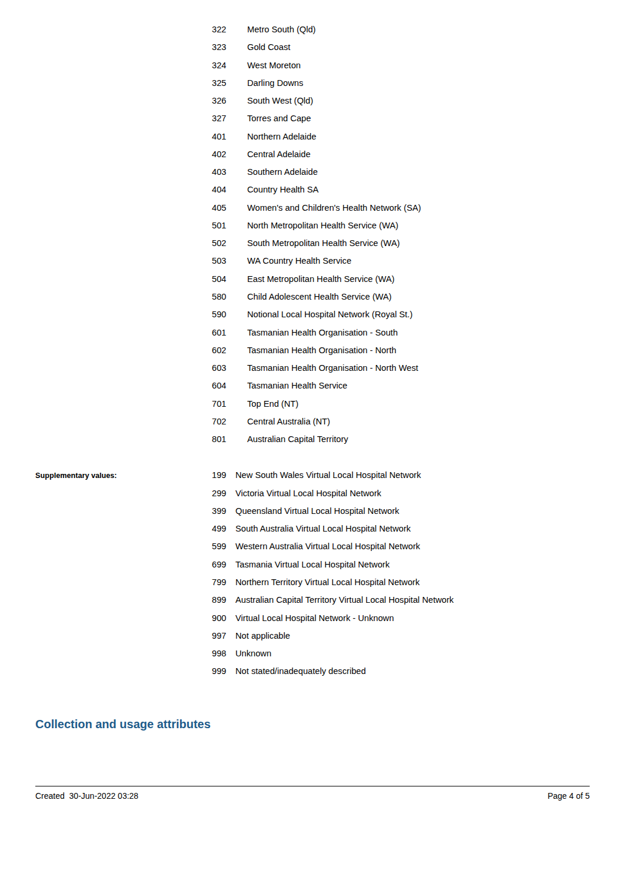322 Metro South (Qld)
323 Gold Coast
324 West Moreton
325 Darling Downs
326 South West (Qld)
327 Torres and Cape
401 Northern Adelaide
402 Central Adelaide
403 Southern Adelaide
404 Country Health SA
405 Women's and Children's Health Network (SA)
501 North Metropolitan Health Service (WA)
502 South Metropolitan Health Service (WA)
503 WA Country Health Service
504 East Metropolitan Health Service (WA)
580 Child Adolescent Health Service (WA)
590 Notional Local Hospital Network (Royal St.)
601 Tasmanian Health Organisation - South
602 Tasmanian Health Organisation - North
603 Tasmanian Health Organisation - North West
604 Tasmanian Health Service
701 Top End (NT)
702 Central Australia (NT)
801 Australian Capital Territory
Supplementary values:
199 New South Wales Virtual Local Hospital Network
299 Victoria Virtual Local Hospital Network
399 Queensland Virtual Local Hospital Network
499 South Australia Virtual Local Hospital Network
599 Western Australia Virtual Local Hospital Network
699 Tasmania Virtual Local Hospital Network
799 Northern Territory Virtual Local Hospital Network
899 Australian Capital Territory Virtual Local Hospital Network
900 Virtual Local Hospital Network - Unknown
997 Not applicable
998 Unknown
999 Not stated/inadequately described
Collection and usage attributes
Created 30-Jun-2022 03:28 Page 4 of 5